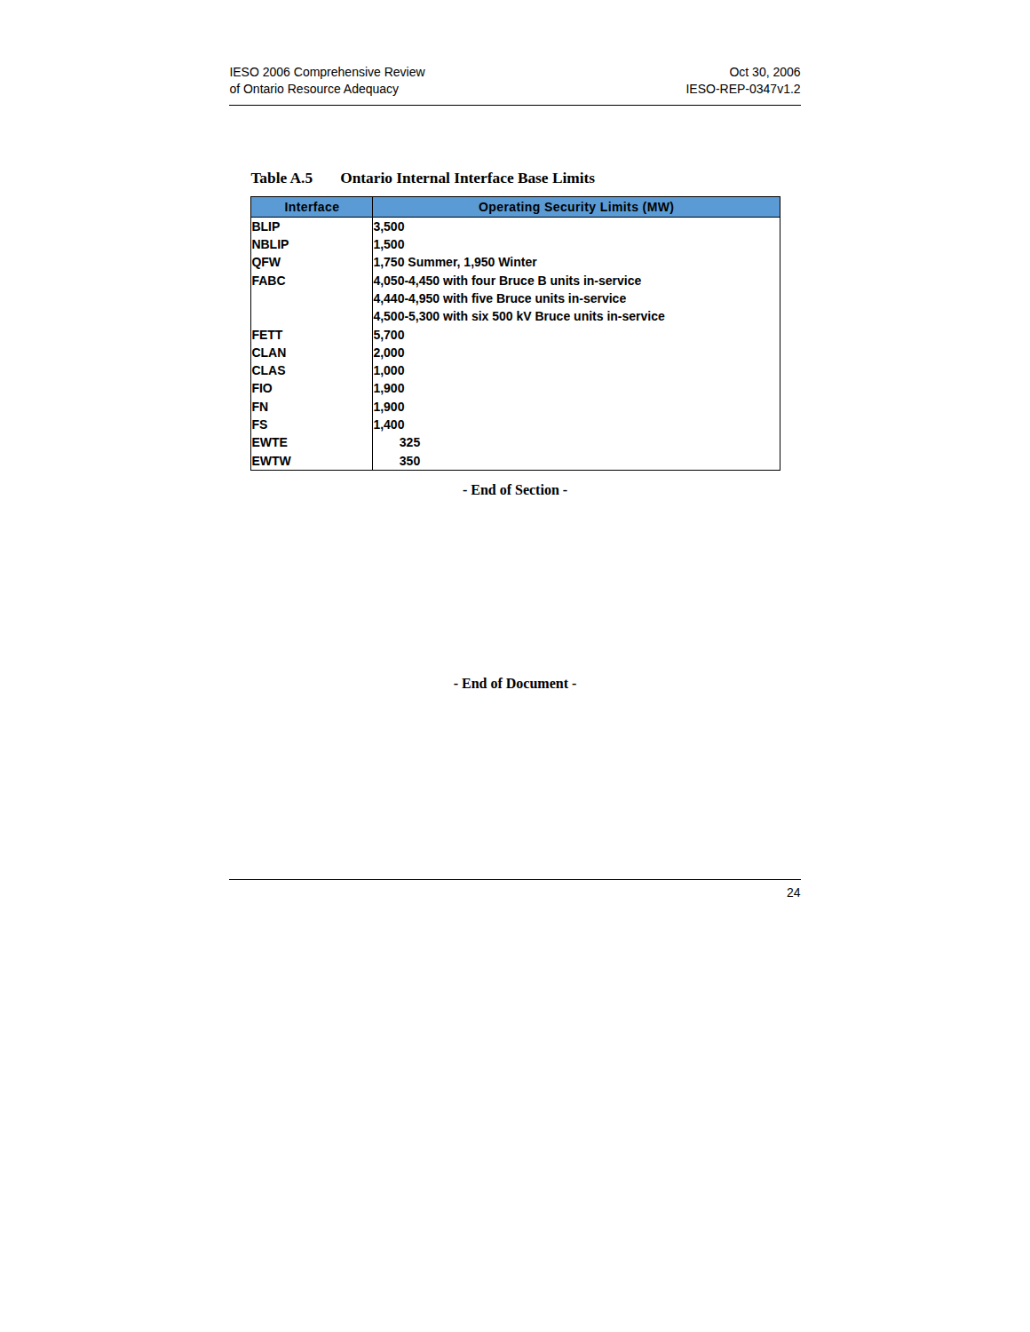IESO 2006 Comprehensive Review
of Ontario Resource Adequacy
Oct 30, 2006
IESO-REP-0347v1.2
Table A.5 Ontario Internal Interface Base Limits
| Interface | Operating Security Limits (MW) |
| --- | --- |
| BLIP NBLIP QFW FABC FETT CLAN CLAS FIO FN FS EWTE EWTW | 3,500 1,500 1,750 Summer, 1,950 Winter 4,050-4,450 with four Bruce B units in-service 4,440-4,950 with five Bruce units in-service 4,500-5,300 with six 500 kV Bruce units in-service 5,700 2,000 1,000 1,900 1,900 1,400 325 350 |
- End of Section -
- End of Document -
24